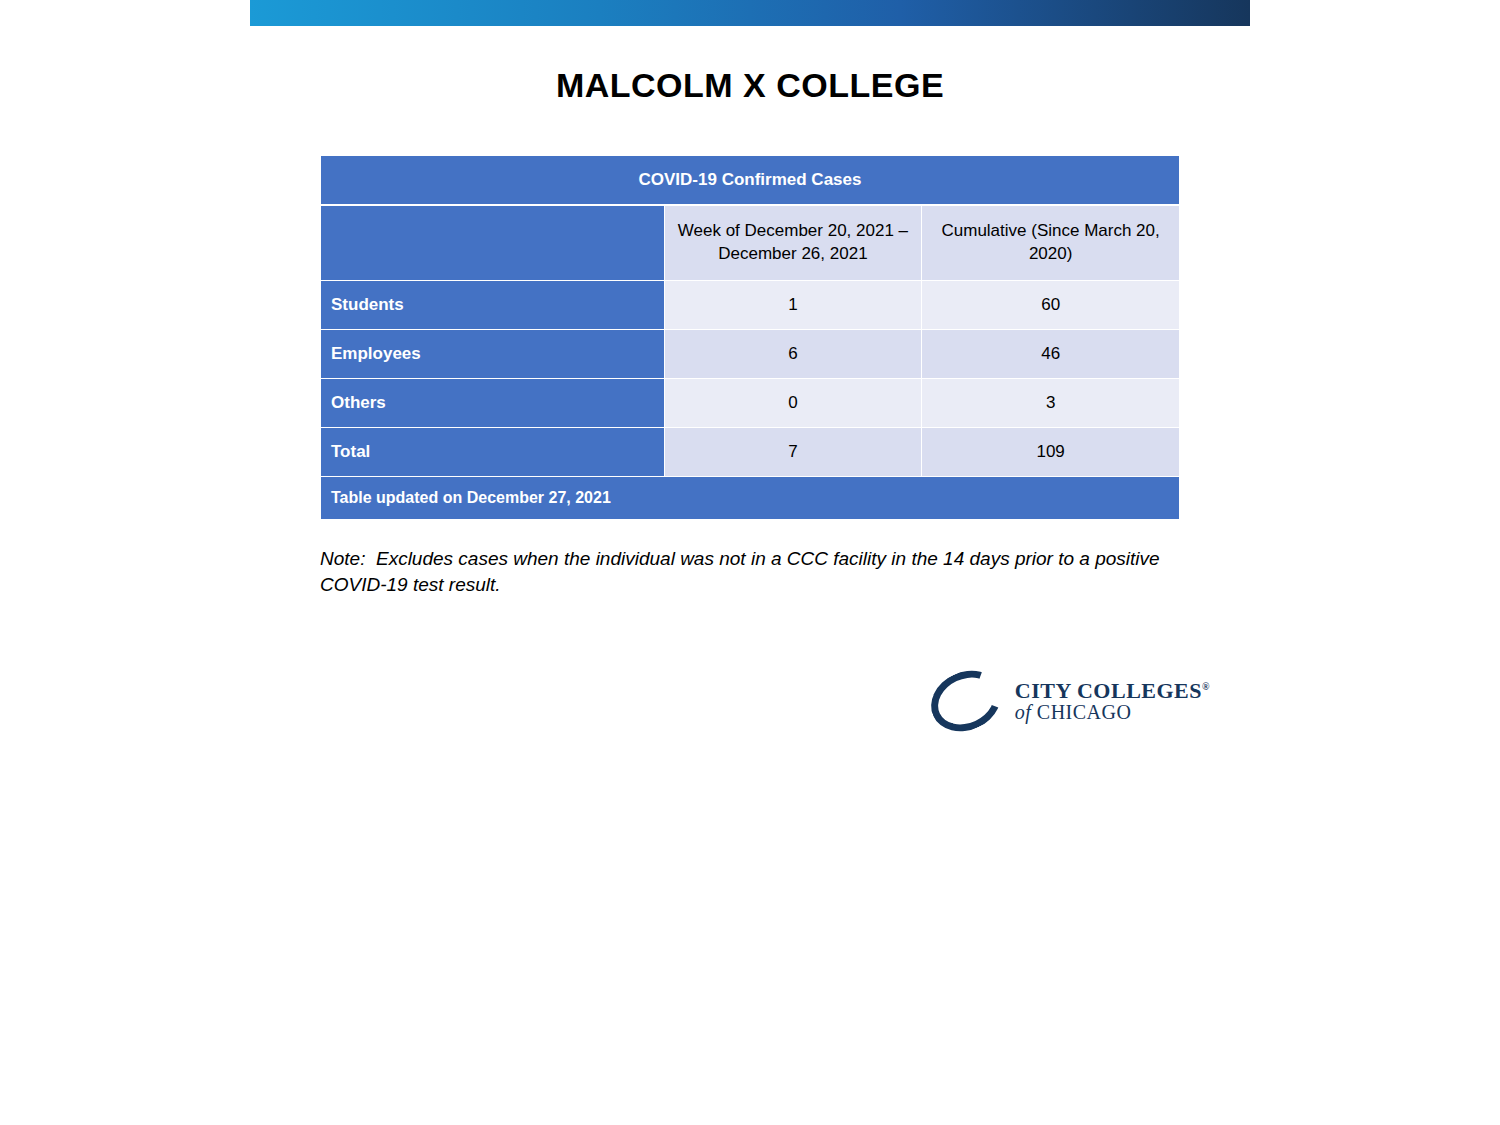MALCOLM X COLLEGE
COVID-19 Confirmed Cases
| | Week of December 20, 2021 – December 26, 2021 | Cumulative (Since March 20, 2020) |
| --- | --- | --- |
| Students | 1 | 60 |
| Employees | 6 | 46 |
| Others | 0 | 3 |
| Total | 7 | 109 |
| Table updated on December 27, 2021 |
Note: Excludes cases when the individual was not in a CCC facility in the 14 days prior to a positive COVID-19 test result.
CITY COLLEGES®
of CHICAGO